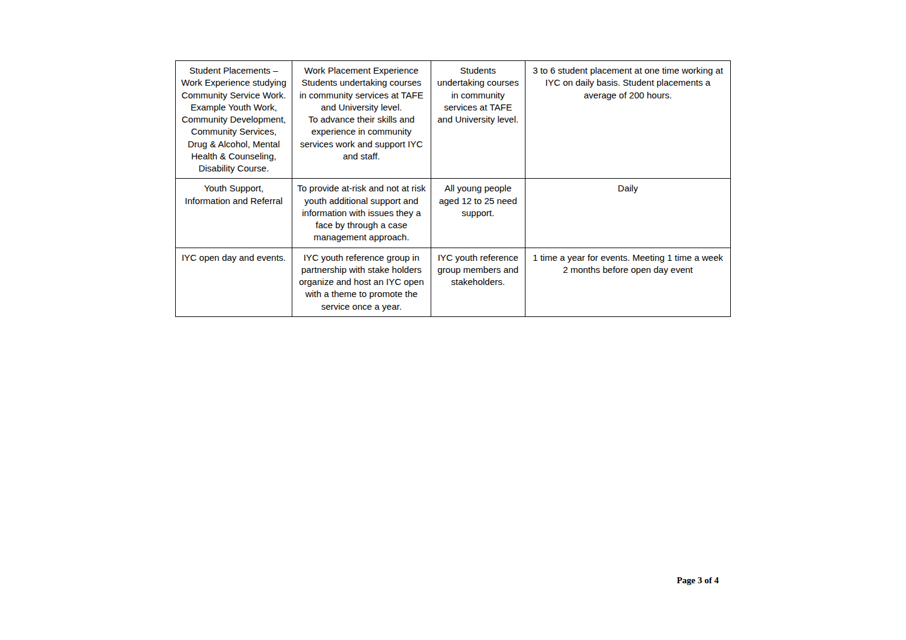| Student Placements – Work Experience studying Community Service Work. Example Youth Work, Community Development, Community Services, Drug & Alcohol, Mental Health & Counseling, Disability Course. | Work Placement Experience Students undertaking courses in community services at TAFE and University level. To advance their skills and experience in community services work and support IYC and staff. | Students undertaking courses in community services at TAFE and University level. | 3 to 6 student placement at one time working at IYC on daily basis. Student placements a average of 200 hours. |
| Youth Support, Information and Referral | To provide at-risk and not at risk youth additional support and information with issues they a face by through a case management approach. | All young people aged 12 to 25 need support. | Daily |
| IYC open day and events. | IYC youth reference group in partnership with stake holders organize and host an IYC open with a theme to promote the service once a year. | IYC youth reference group members and stakeholders. | 1 time a year for events. Meeting 1 time a week 2 months before open day event |
Page 3 of 4